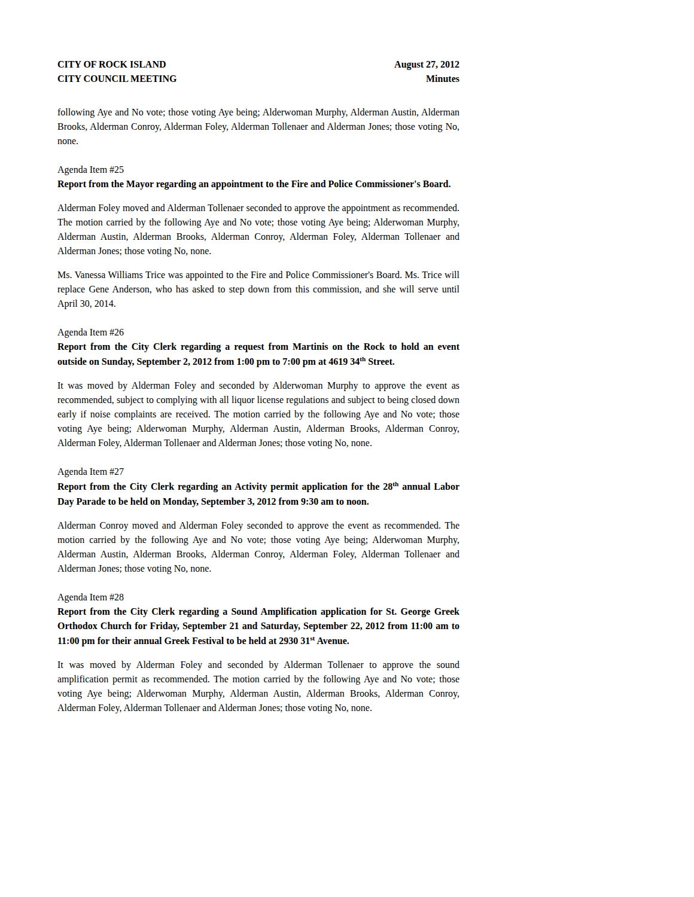City of Rock Island
City Council Meeting
August 27, 2012
Minutes
following Aye and No vote; those voting Aye being; Alderwoman Murphy, Alderman Austin, Alderman Brooks, Alderman Conroy, Alderman Foley, Alderman Tollenaer and Alderman Jones; those voting No, none.
Agenda Item #25
Report from the Mayor regarding an appointment to the Fire and Police Commissioner's Board.
Alderman Foley moved and Alderman Tollenaer seconded to approve the appointment as recommended. The motion carried by the following Aye and No vote; those voting Aye being; Alderwoman Murphy, Alderman Austin, Alderman Brooks, Alderman Conroy, Alderman Foley, Alderman Tollenaer and Alderman Jones; those voting No, none.
Ms. Vanessa Williams Trice was appointed to the Fire and Police Commissioner's Board. Ms. Trice will replace Gene Anderson, who has asked to step down from this commission, and she will serve until April 30, 2014.
Agenda Item #26
Report from the City Clerk regarding a request from Martinis on the Rock to hold an event outside on Sunday, September 2, 2012 from 1:00 pm to 7:00 pm at 4619 34th Street.
It was moved by Alderman Foley and seconded by Alderwoman Murphy to approve the event as recommended, subject to complying with all liquor license regulations and subject to being closed down early if noise complaints are received. The motion carried by the following Aye and No vote; those voting Aye being; Alderwoman Murphy, Alderman Austin, Alderman Brooks, Alderman Conroy, Alderman Foley, Alderman Tollenaer and Alderman Jones; those voting No, none.
Agenda Item #27
Report from the City Clerk regarding an Activity permit application for the 28th annual Labor Day Parade to be held on Monday, September 3, 2012 from 9:30 am to noon.
Alderman Conroy moved and Alderman Foley seconded to approve the event as recommended. The motion carried by the following Aye and No vote; those voting Aye being; Alderwoman Murphy, Alderman Austin, Alderman Brooks, Alderman Conroy, Alderman Foley, Alderman Tollenaer and Alderman Jones; those voting No, none.
Agenda Item #28
Report from the City Clerk regarding a Sound Amplification application for St. George Greek Orthodox Church for Friday, September 21 and Saturday, September 22, 2012 from 11:00 am to 11:00 pm for their annual Greek Festival to be held at 2930 31st Avenue.
It was moved by Alderman Foley and seconded by Alderman Tollenaer to approve the sound amplification permit as recommended. The motion carried by the following Aye and No vote; those voting Aye being; Alderwoman Murphy, Alderman Austin, Alderman Brooks, Alderman Conroy, Alderman Foley, Alderman Tollenaer and Alderman Jones; those voting No, none.